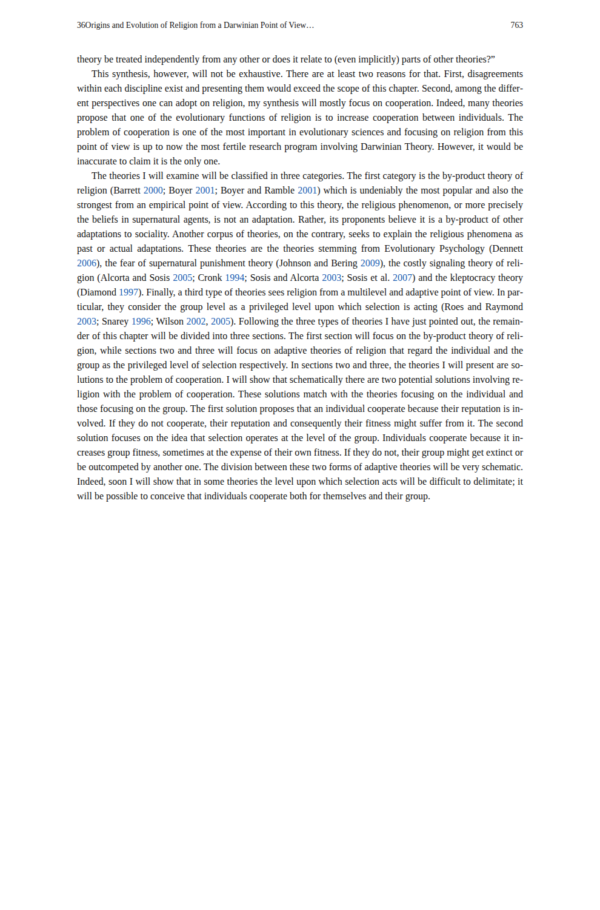36 Origins and Evolution of Religion from a Darwinian Point of View… 763
theory be treated independently from any other or does it relate to (even implicitly) parts of other theories?”
This synthesis, however, will not be exhaustive. There are at least two reasons for that. First, disagreements within each discipline exist and presenting them would exceed the scope of this chapter. Second, among the different perspectives one can adopt on religion, my synthesis will mostly focus on cooperation. Indeed, many theories propose that one of the evolutionary functions of religion is to increase cooperation between individuals. The problem of cooperation is one of the most important in evolutionary sciences and focusing on religion from this point of view is up to now the most fertile research program involving Darwinian Theory. However, it would be inaccurate to claim it is the only one.
The theories I will examine will be classified in three categories. The first category is the by-product theory of religion (Barrett 2000; Boyer 2001; Boyer and Ramble 2001) which is undeniably the most popular and also the strongest from an empirical point of view. According to this theory, the religious phenomenon, or more precisely the beliefs in supernatural agents, is not an adaptation. Rather, its proponents believe it is a by-product of other adaptations to sociality. Another corpus of theories, on the contrary, seeks to explain the religious phenomena as past or actual adaptations. These theories are the theories stemming from Evolutionary Psychology (Dennett 2006), the fear of supernatural punishment theory (Johnson and Bering 2009), the costly signaling theory of religion (Alcorta and Sosis 2005; Cronk 1994; Sosis and Alcorta 2003; Sosis et al. 2007) and the kleptocracy theory (Diamond 1997). Finally, a third type of theories sees religion from a multilevel and adaptive point of view. In particular, they consider the group level as a privileged level upon which selection is acting (Roes and Raymond 2003; Snarey 1996; Wilson 2002, 2005). Following the three types of theories I have just pointed out, the remainder of this chapter will be divided into three sections. The first section will focus on the by-product theory of religion, while sections two and three will focus on adaptive theories of religion that regard the individual and the group as the privileged level of selection respectively. In sections two and three, the theories I will present are solutions to the problem of cooperation. I will show that schematically there are two potential solutions involving religion with the problem of cooperation. These solutions match with the theories focusing on the individual and those focusing on the group. The first solution proposes that an individual cooperate because their reputation is involved. If they do not cooperate, their reputation and consequently their fitness might suffer from it. The second solution focuses on the idea that selection operates at the level of the group. Individuals cooperate because it increases group fitness, sometimes at the expense of their own fitness. If they do not, their group might get extinct or be outcompeted by another one. The division between these two forms of adaptive theories will be very schematic. Indeed, soon I will show that in some theories the level upon which selection acts will be difficult to delimitate; it will be possible to conceive that individuals cooperate both for themselves and their group.